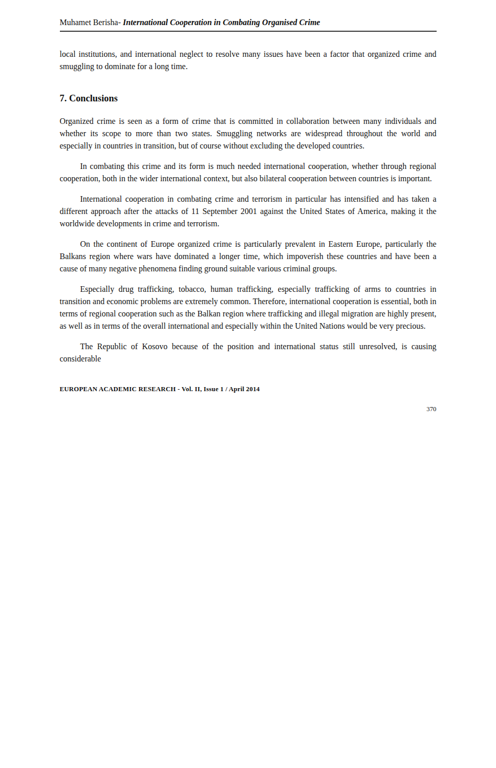Muhamet Berisha- International Cooperation in Combating Organised Crime
local institutions, and international neglect to resolve many issues have been a factor that organized crime and smuggling to dominate for a long time.
7. Conclusions
Organized crime is seen as a form of crime that is committed in collaboration between many individuals and whether its scope to more than two states. Smuggling networks are widespread throughout the world and especially in countries in transition, but of course without excluding the developed countries.
In combating this crime and its form is much needed international cooperation, whether through regional cooperation, both in the wider international context, but also bilateral cooperation between countries is important.
International cooperation in combating crime and terrorism in particular has intensified and has taken a different approach after the attacks of 11 September 2001 against the United States of America, making it the worldwide developments in crime and terrorism.
On the continent of Europe organized crime is particularly prevalent in Eastern Europe, particularly the Balkans region where wars have dominated a longer time, which impoverish these countries and have been a cause of many negative phenomena finding ground suitable various criminal groups.
Especially drug trafficking, tobacco, human trafficking, especially trafficking of arms to countries in transition and economic problems are extremely common. Therefore, international cooperation is essential, both in terms of regional cooperation such as the Balkan region where trafficking and illegal migration are highly present, as well as in terms of the overall international and especially within the United Nations would be very precious.
The Republic of Kosovo because of the position and international status still unresolved, is causing considerable
EUROPEAN ACADEMIC RESEARCH - Vol. II, Issue 1 / April 2014
370